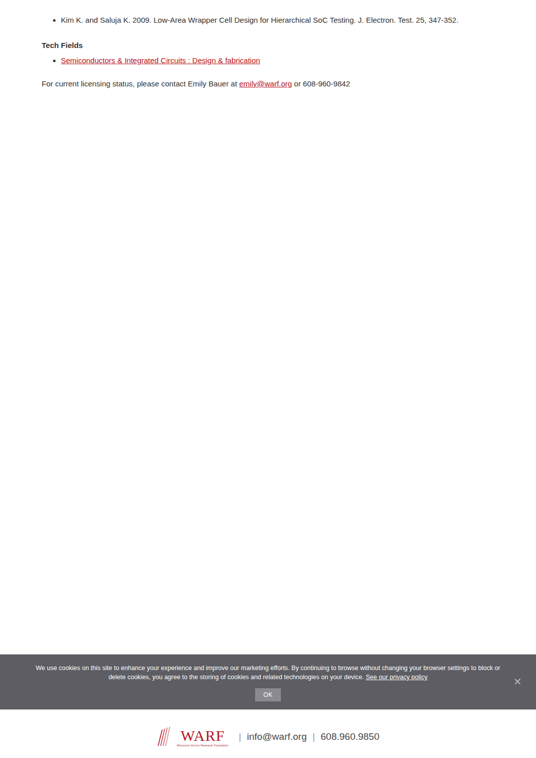Kim K. and Saluja K. 2009. Low-Area Wrapper Cell Design for Hierarchical SoC Testing. J. Electron. Test. 25, 347-352.
Tech Fields
Semiconductors & Integrated Circuits : Design & fabrication
For current licensing status, please contact Emily Bauer at emily@warf.org or 608-960-9842
We use cookies on this site to enhance your experience and improve our marketing efforts. By continuing to browse without changing your browser settings to block or delete cookies, you agree to the storing of cookies and related technologies on your device. See our privacy policy
OK ✕
WARF Wisconsin Alumni Research Foundation | info@warf.org | 608.960.9850